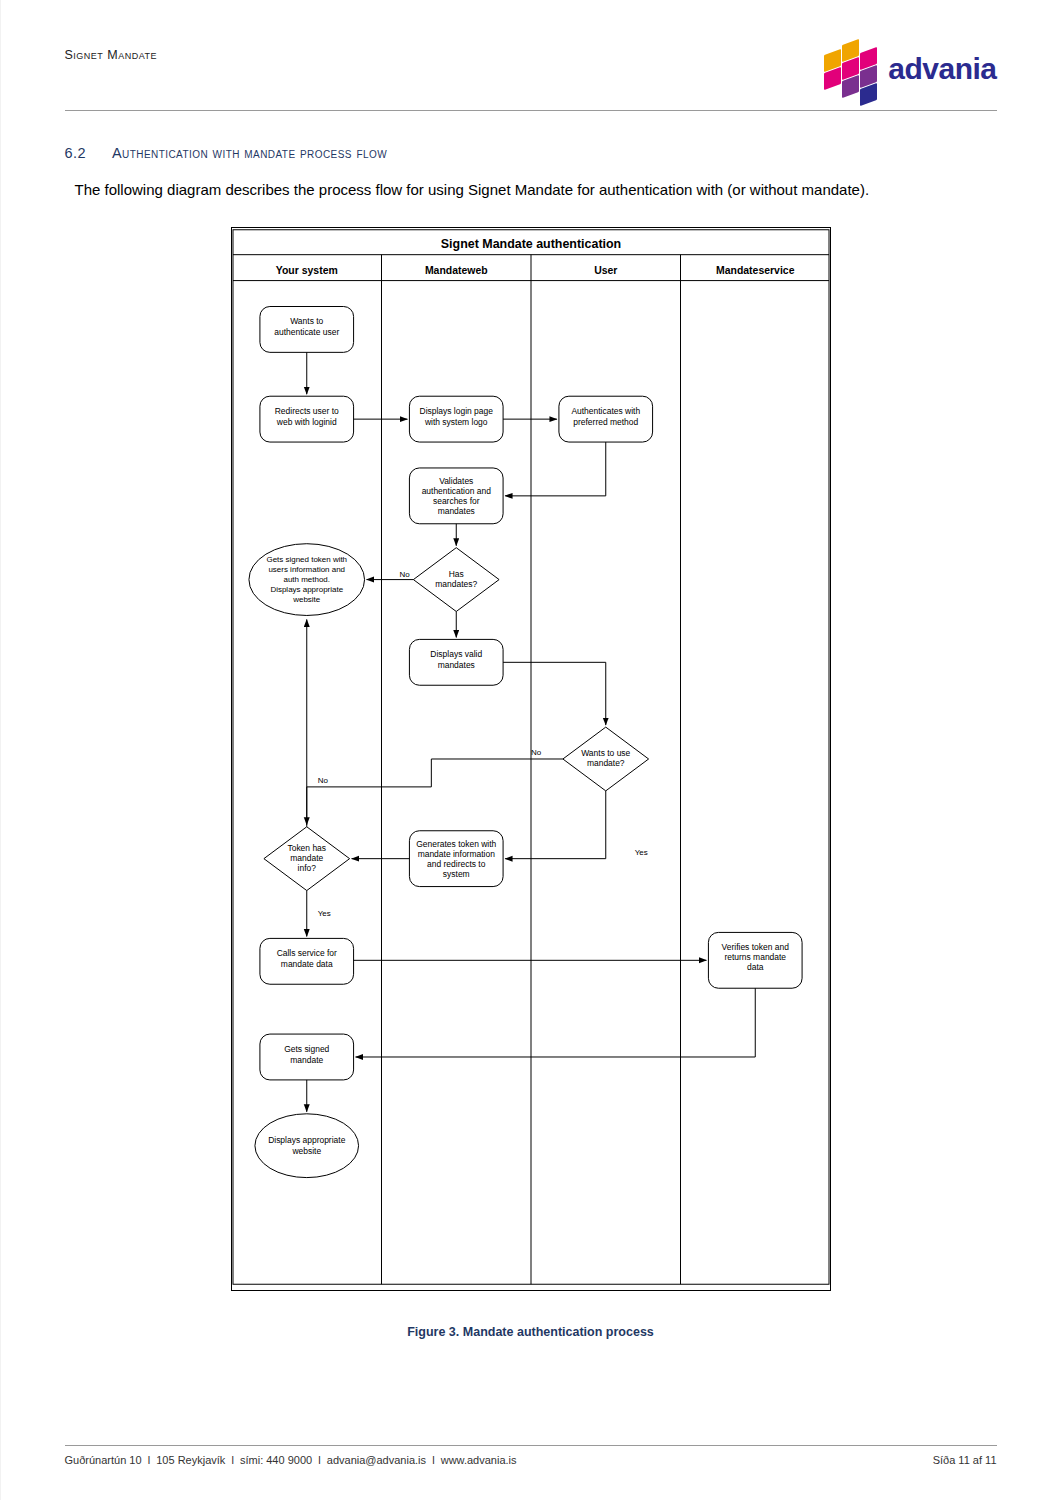Signet Mandate
advania
6.2 Authentication with mandate process flow
The following diagram describes the process flow for using Signet Mandate for authentication with (or without mandate).
Signet Mandate authentication Your system Mandateweb User Mandateservice Wants to authenticate user Redirects user to web with loginid Displays login page with system logo Authenticates with preferred method Validates authentication and searches for mandates Has mandates? Gets signed token with users information and auth method. Displays appropriate website Displays valid mandates Wants to use mandate? Token has mandate info? Generates token with mandate information and redirects to system Calls service for mandate data Verifies token and returns mandate data Gets signed mandate Displays appropriate website No No Yes No Yes
Figure 3. Mandate authentication process
Guðrúnartún 10 l 105 Reykjavík l sími: 440 9000 l advania@advania.is l www.advania.is
Síða 11 af 11